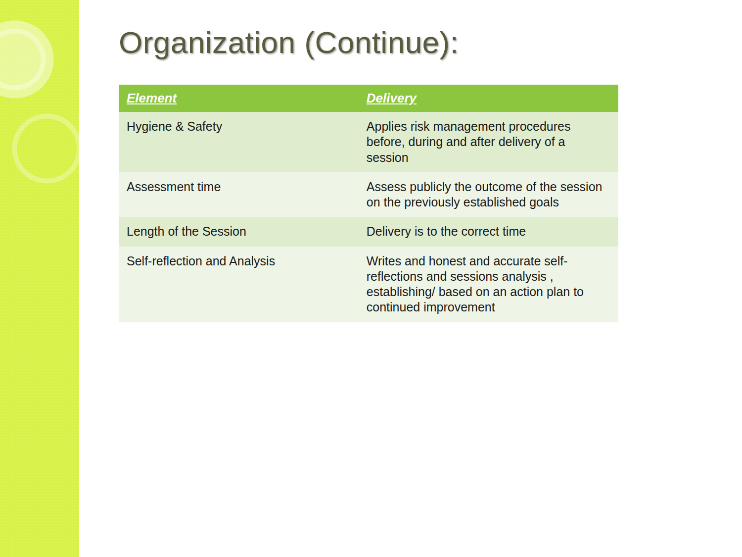Organization (Continue):
| Element | Delivery |
| --- | --- |
| Hygiene & Safety | Applies risk management procedures before, during and after delivery of a session |
| Assessment time | Assess publicly the outcome of the session on the previously established goals |
| Length of the Session | Delivery is to the correct time |
| Self-reflection and Analysis | Writes and honest and accurate self-reflections and sessions analysis , establishing/ based on an action plan to continued improvement |